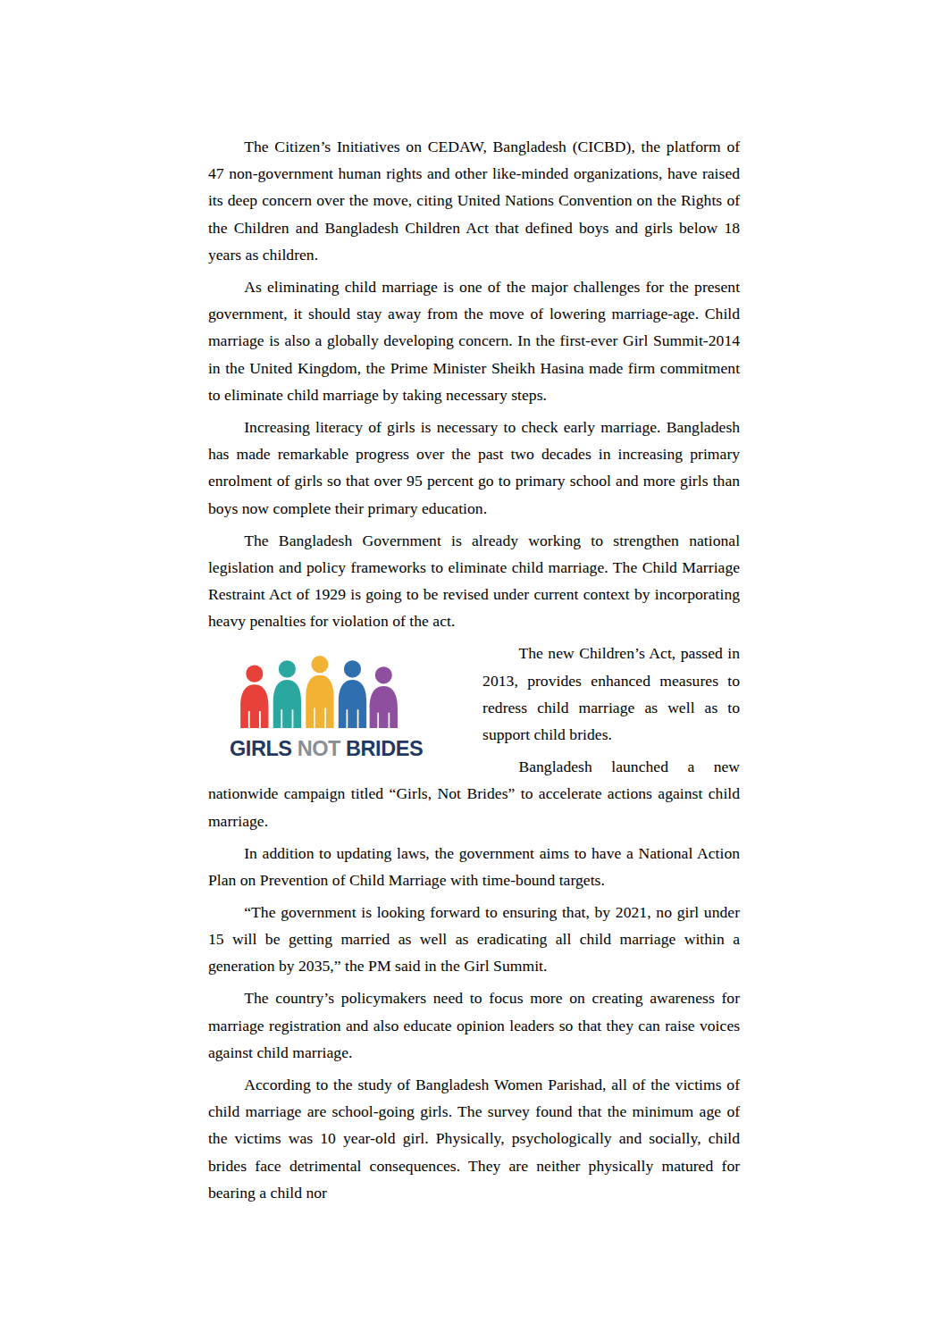The Citizen’s Initiatives on CEDAW, Bangladesh (CICBD), the platform of 47 non-government human rights and other like-minded organizations, have raised its deep concern over the move, citing United Nations Convention on the Rights of the Children and Bangladesh Children Act that defined boys and girls below 18 years as children.
As eliminating child marriage is one of the major challenges for the present government, it should stay away from the move of lowering marriage-age. Child marriage is also a globally developing concern. In the first-ever Girl Summit-2014 in the United Kingdom, the Prime Minister Sheikh Hasina made firm commitment to eliminate child marriage by taking necessary steps.
Increasing literacy of girls is necessary to check early marriage. Bangladesh has made remarkable progress over the past two decades in increasing primary enrolment of girls so that over 95 percent go to primary school and more girls than boys now complete their primary education.
The Bangladesh Government is already working to strengthen national legislation and policy frameworks to eliminate child marriage. The Child Marriage Restraint Act of 1929 is going to be revised under current context by incorporating heavy penalties for violation of the act.
GIRLS NOT BRIDES
The new Children’s Act, passed in 2013, provides enhanced measures to redress child marriage as well as to support child brides.
Bangladesh launched a new nationwide campaign titled “Girls, Not Brides” to accelerate actions against child marriage.
In addition to updating laws, the government aims to have a National Action Plan on Prevention of Child Marriage with time-bound targets.
“The government is looking forward to ensuring that, by 2021, no girl under 15 will be getting married as well as eradicating all child marriage within a generation by 2035,” the PM said in the Girl Summit.
The country’s policymakers need to focus more on creating awareness for marriage registration and also educate opinion leaders so that they can raise voices against child marriage.
According to the study of Bangladesh Women Parishad, all of the victims of child marriage are school-going girls. The survey found that the minimum age of the victims was 10 year-old girl. Physically, psychologically and socially, child brides face detrimental consequences. They are neither physically matured for bearing a child nor